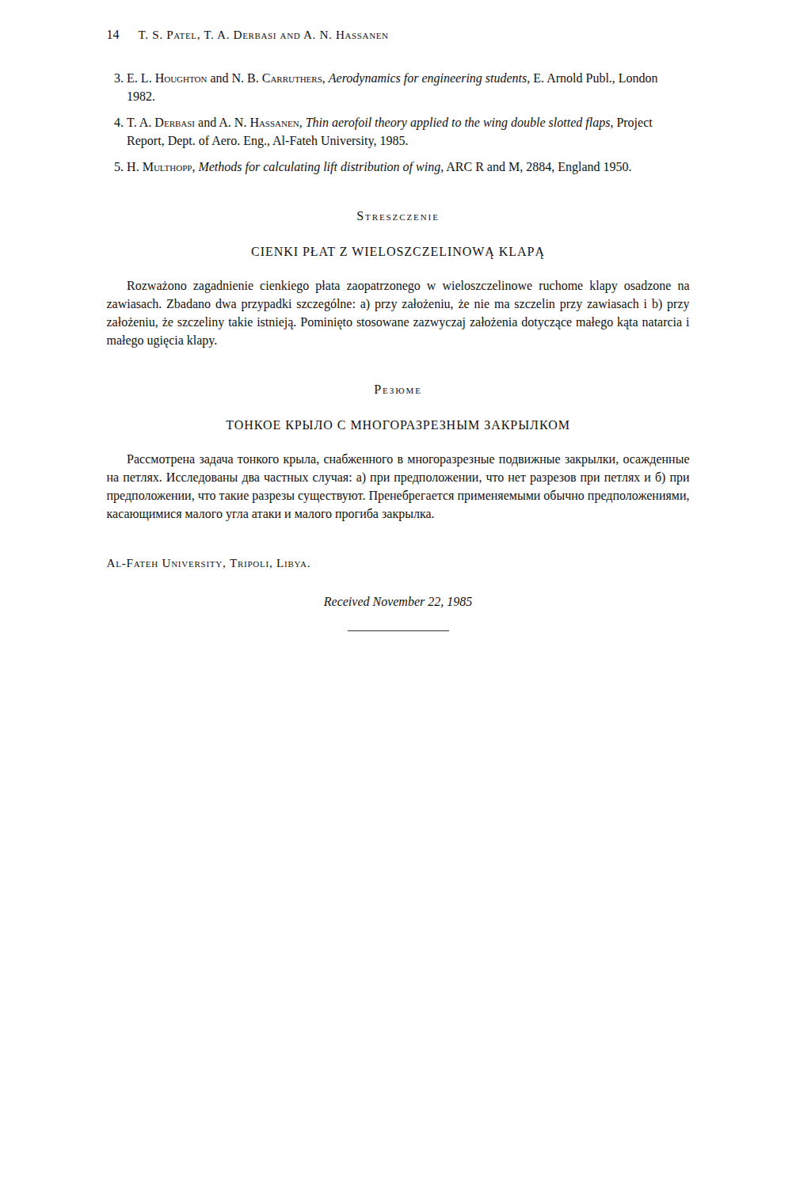14 T. S. Patel, T. A. Derbasi and A. N. Hassanen
E. L. Houghton and N. B. Carruthers, Aerodynamics for engineering students, E. Arnold Publ., London 1982.
T. A. Derbasi and A. N. Hassanen, Thin aerofoil theory applied to the wing double slotted flaps, Project Report, Dept. of Aero. Eng., Al-Fateh University, 1985.
H. Multhopp, Methods for calculating lift distribution of wing, ARC R and M, 2884, England 1950.
Streszczenie
CIENKI PŁAT Z WIELOSZCZELINOWĄ KLAPĄ
Rozważono zagadnienie cienkiego płata zaopatrzonego w wieloszczelinowe ruchome klapy osadzone na zawiasach. Zbadano dwa przypadki szczególne: a) przy założeniu, że nie ma szczelin przy zawiasach i b) przy założeniu, że szczeliny takie istnieją. Pominięto stosowane zazwyczaj założenia dotyczące małego kąta natarcia i małego ugięcia klapy.
Резюме
ТОНКОЕ КРЫЛО С МНОГОРАЗРЕЗНЫМ ЗАКРЫЛКОМ
Рассмотрена задача тонкого крыла, снабженного в многоразрезные подвижные закрылки, осажденные на петлях. Исследованы два частных случая: а) при предположении, что нет разрезов при петлях и б) при предположении, что такие разрезы существуют. Пренебрегается применяемыми обычно предположениями, касающимися малого угла атаки и малого прогиба закрылка.
Al-Fateh University, Tripoli, Libya.
Received November 22, 1985